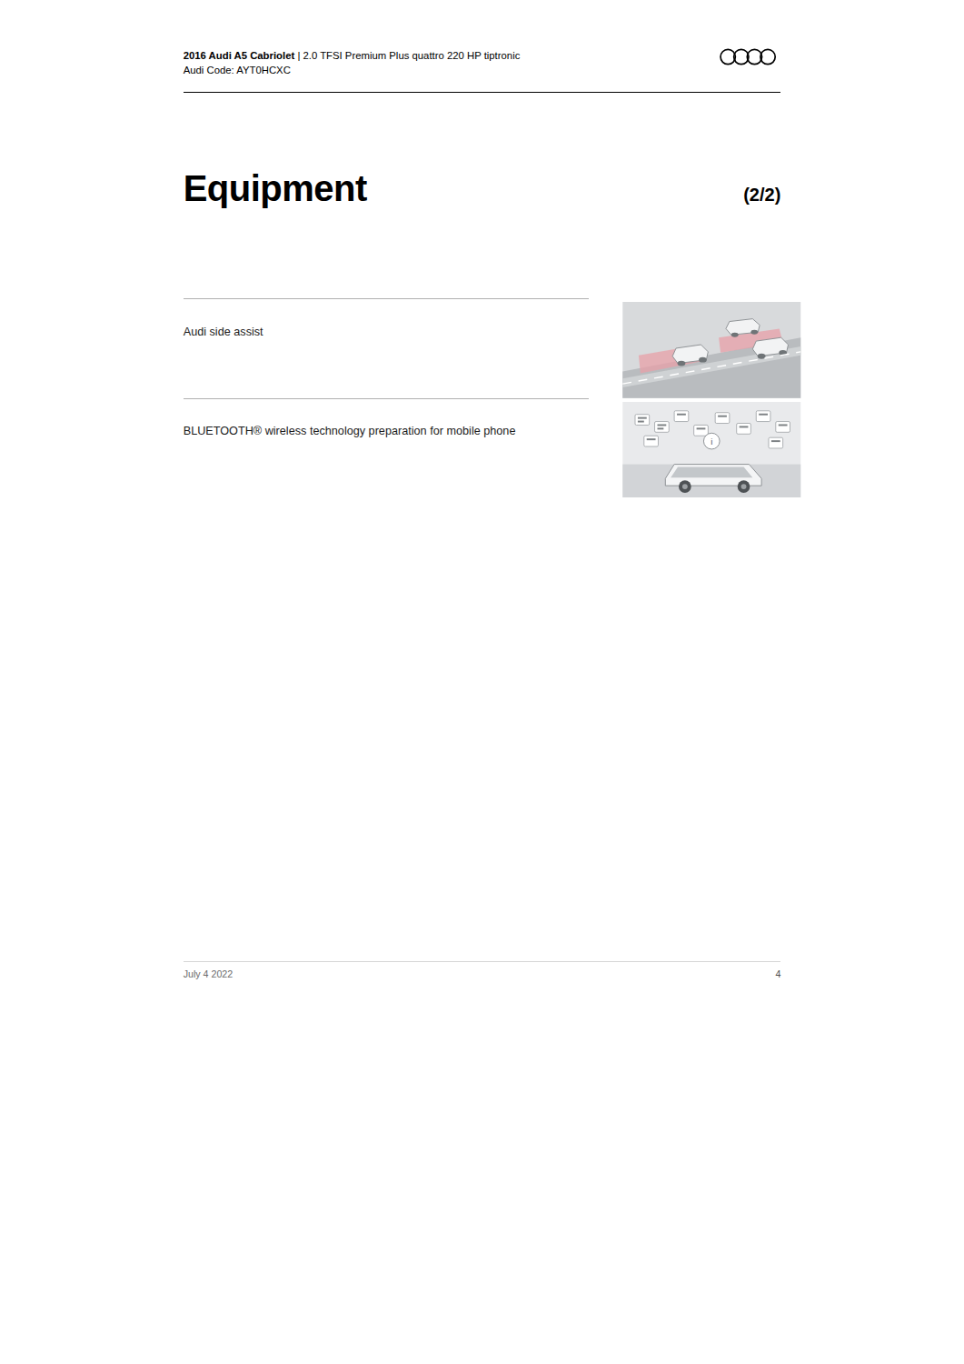2016 Audi A5 Cabriolet | 2.0 TFSI Premium Plus quattro 220 HP tiptronic
Audi Code: AYT0HCXC
Equipment
(2/2)
Audi side assist
BLUETOOTH® wireless technology preparation for mobile phone
i
July 4 2022 4